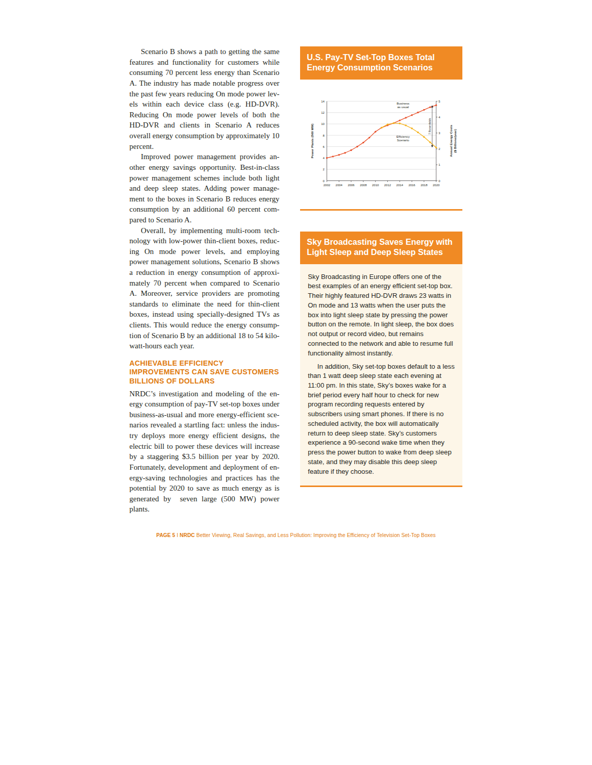Scenario B shows a path to getting the same features and functionality for customers while consuming 70 percent less energy than Scenario A. The industry has made notable progress over the past few years reducing On mode power levels within each device class (e.g. HD-DVR). Reducing On mode power levels of both the HD-DVR and clients in Scenario A reduces overall energy consumption by approximately 10 percent.
Improved power management provides another energy savings opportunity. Best-in-class power management schemes include both light and deep sleep states. Adding power management to the boxes in Scenario B reduces energy consumption by an additional 60 percent compared to Scenario A.
Overall, by implementing multi-room technology with low-power thin-client boxes, reducing On mode power levels, and employing power management solutions, Scenario B shows a reduction in energy consumption of approximately 70 percent when compared to Scenario A. Moreover, service providers are promoting standards to eliminate the need for thin-client boxes, instead using specially-designed TVs as clients. This would reduce the energy consumption of Scenario B by an additional 18 to 54 kilowatt-hours each year.
Achievable efficiency improvements can save customers billions of dollars
NRDC’s investigation and modeling of the energy consumption of pay-TV set-top boxes under business-as-usual and more energy-efficient scenarios revealed a startling fact: unless the industry deploys more energy efficient designs, the electric bill to power these devices will increase by a staggering $3.5 billion per year by 2020. Fortunately, development and deployment of energy-saving technologies and practices has the potential by 2020 to save as much energy as is generated by seven large (500 MW) power plants.
U.S. Pay-TV Set-Top Boxes Total Energy Consumption Scenarios
0 2 4 6 8 10 12 14 0 1 2 3 4 5 2002 2004 2006 2008 2010 2012 2014 2016 2018 2020 Power Plants (500 MW) Annual Energy Costs ($ Billions/year) Business as usual Efficiency Scenario 7 Rosenfelds
Sky Broadcasting Saves Energy with Light Sleep and Deep Sleep States
Sky Broadcasting in Europe offers one of the best examples of an energy efficient set-top box. Their highly featured HD-DVR draws 23 watts in On mode and 13 watts when the user puts the box into light sleep state by pressing the power button on the remote. In light sleep, the box does not output or record video, but remains connected to the network and able to resume full functionality almost instantly.
In addition, Sky set-top boxes default to a less than 1 watt deep sleep state each evening at 11:00 pm. In this state, Sky’s boxes wake for a brief period every half hour to check for new program recording requests entered by subscribers using smart phones. If there is no scheduled activity, the box will automatically return to deep sleep state. Sky’s customers experience a 90-second wake time when they press the power button to wake from deep sleep state, and they may disable this deep sleep feature if they choose.
PAGE 5 I NRDC Better Viewing, Real Savings, and Less Pollution: Improving the Efficiency of Television Set-Top Boxes